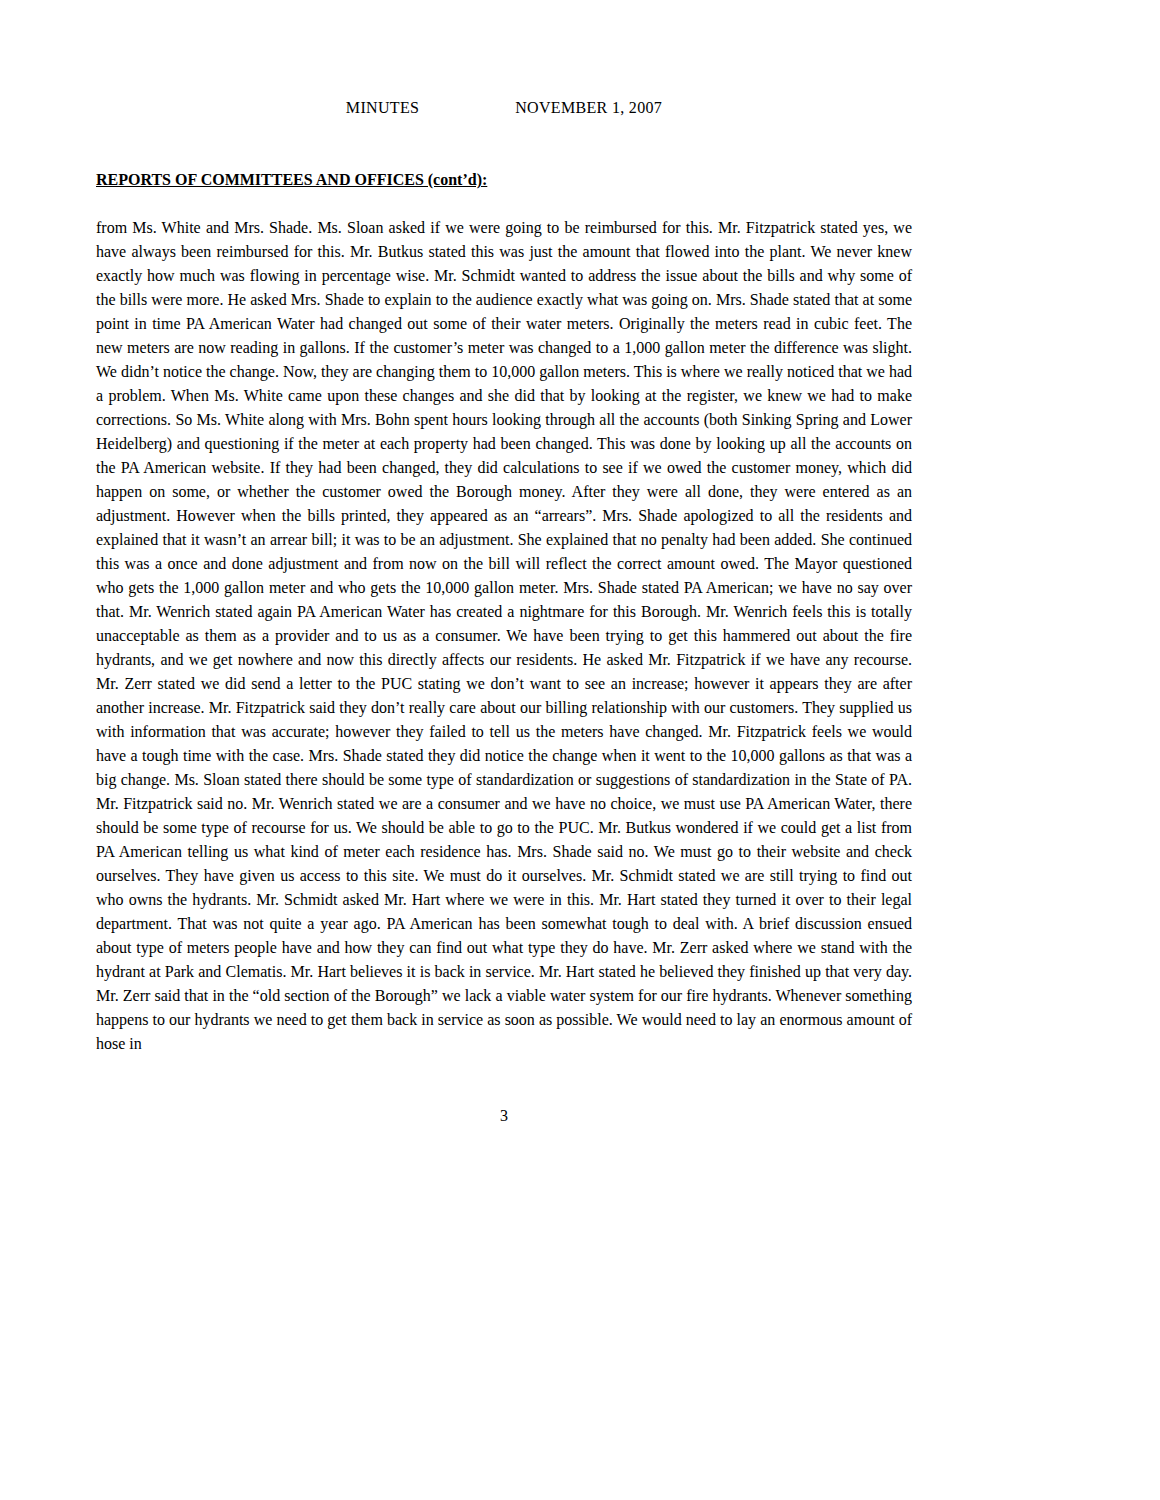MINUTES NOVEMBER 1, 2007
REPORTS OF COMMITTEES AND OFFICES (cont’d):
from Ms. White and Mrs. Shade. Ms. Sloan asked if we were going to be reimbursed for this. Mr. Fitzpatrick stated yes, we have always been reimbursed for this. Mr. Butkus stated this was just the amount that flowed into the plant. We never knew exactly how much was flowing in percentage wise. Mr. Schmidt wanted to address the issue about the bills and why some of the bills were more. He asked Mrs. Shade to explain to the audience exactly what was going on. Mrs. Shade stated that at some point in time PA American Water had changed out some of their water meters. Originally the meters read in cubic feet. The new meters are now reading in gallons. If the customer’s meter was changed to a 1,000 gallon meter the difference was slight. We didn’t notice the change. Now, they are changing them to 10,000 gallon meters. This is where we really noticed that we had a problem. When Ms. White came upon these changes and she did that by looking at the register, we knew we had to make corrections. So Ms. White along with Mrs. Bohn spent hours looking through all the accounts (both Sinking Spring and Lower Heidelberg) and questioning if the meter at each property had been changed. This was done by looking up all the accounts on the PA American website. If they had been changed, they did calculations to see if we owed the customer money, which did happen on some, or whether the customer owed the Borough money. After they were all done, they were entered as an adjustment. However when the bills printed, they appeared as an “arrears”. Mrs. Shade apologized to all the residents and explained that it wasn’t an arrear bill; it was to be an adjustment. She explained that no penalty had been added. She continued this was a once and done adjustment and from now on the bill will reflect the correct amount owed. The Mayor questioned who gets the 1,000 gallon meter and who gets the 10,000 gallon meter. Mrs. Shade stated PA American; we have no say over that. Mr. Wenrich stated again PA American Water has created a nightmare for this Borough. Mr. Wenrich feels this is totally unacceptable as them as a provider and to us as a consumer. We have been trying to get this hammered out about the fire hydrants, and we get nowhere and now this directly affects our residents. He asked Mr. Fitzpatrick if we have any recourse. Mr. Zerr stated we did send a letter to the PUC stating we don’t want to see an increase; however it appears they are after another increase. Mr. Fitzpatrick said they don’t really care about our billing relationship with our customers. They supplied us with information that was accurate; however they failed to tell us the meters have changed. Mr. Fitzpatrick feels we would have a tough time with the case. Mrs. Shade stated they did notice the change when it went to the 10,000 gallons as that was a big change. Ms. Sloan stated there should be some type of standardization or suggestions of standardization in the State of PA. Mr. Fitzpatrick said no. Mr. Wenrich stated we are a consumer and we have no choice, we must use PA American Water, there should be some type of recourse for us. We should be able to go to the PUC. Mr. Butkus wondered if we could get a list from PA American telling us what kind of meter each residence has. Mrs. Shade said no. We must go to their website and check ourselves. They have given us access to this site. We must do it ourselves. Mr. Schmidt stated we are still trying to find out who owns the hydrants. Mr. Schmidt asked Mr. Hart where we were in this. Mr. Hart stated they turned it over to their legal department. That was not quite a year ago. PA American has been somewhat tough to deal with. A brief discussion ensued about type of meters people have and how they can find out what type they do have. Mr. Zerr asked where we stand with the hydrant at Park and Clematis. Mr. Hart believes it is back in service. Mr. Hart stated he believed they finished up that very day. Mr. Zerr said that in the “old section of the Borough” we lack a viable water system for our fire hydrants. Whenever something happens to our hydrants we need to get them back in service as soon as possible. We would need to lay an enormous amount of hose in
3